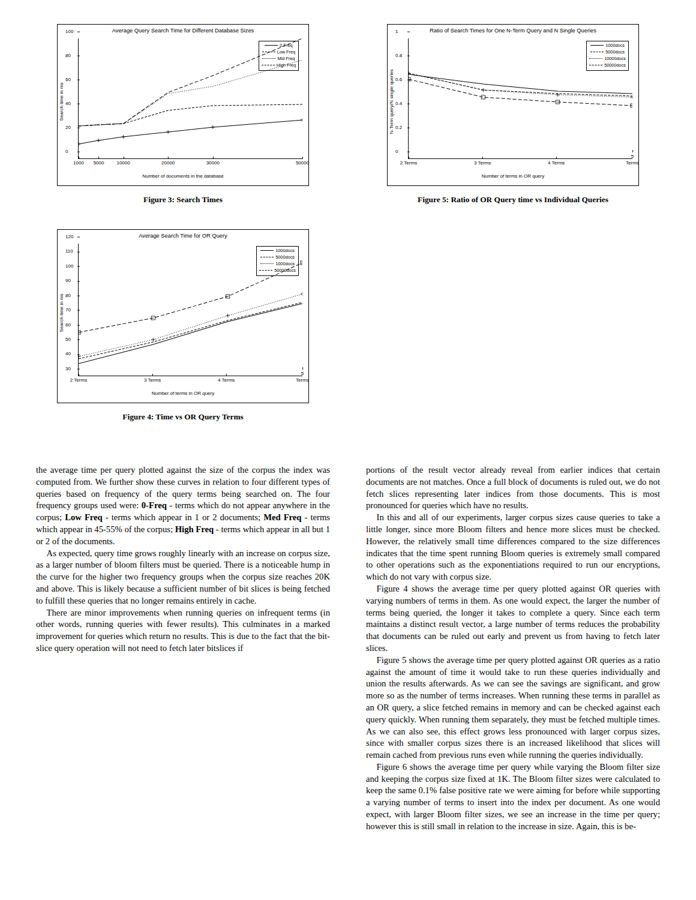Average Query Search Time for Different Database Sizes
Search time in ms
0
20
40
60
80
100
1000
5000
10000
20000
30000
50000
0 Freq
Low Freq
Mid Freq
High Freq
Number of documents in the database
Figure 3: Search Times
Average Search Time for OR Query
Search time in ms
30
40
50
60
70
80
90
100
110
120
2 Terms
3 Terms
4 Terms
5 Terms
1000docs
5000docs
1000docs
50000docs
Number of terms in OR query
Figure 4: Time vs OR Query Terms
Ratio of Search Times for One N-Term Query and N Single Queries
N-Term query/N single queries
0
0.2
0.4
0.6
0.8
1
2 Terms
3 Terms
4 Terms
5 Terms
1000docs
5000docs
10000docs
50000docs
Number of terms in OR query
Figure 5: Ratio of OR Query time vs Individual Queries
the average time per query plotted against the size of the corpus the index was computed from. We further show these curves in relation to four different types of queries based on frequency of the query terms being searched on. The four frequency groups used were: 0-Freq - terms which do not appear anywhere in the corpus; Low Freq - terms which appear in 1 or 2 documents; Med Freq - terms which appear in 45-55% of the corpus; High Freq - terms which appear in all but 1 or 2 of the documents.
As expected, query time grows roughly linearly with an increase on corpus size, as a larger number of bloom filters must be queried. There is a noticeable hump in the curve for the higher two frequency groups when the corpus size reaches 20K and above. This is likely because a sufficient number of bit slices is being fetched to fulfill these queries that no longer remains entirely in cache.
There are minor improvements when running queries on infrequent terms (in other words, running queries with fewer results). This culminates in a marked improvement for queries which return no results. This is due to the fact that the bit-slice query operation will not need to fetch later bitslices if
portions of the result vector already reveal from earlier indices that certain documents are not matches. Once a full block of documents is ruled out, we do not fetch slices representing later indices from those documents. This is most pronounced for queries which have no results.
In this and all of our experiments, larger corpus sizes cause queries to take a little longer, since more Bloom filters and hence more slices must be checked. However, the relatively small time differences compared to the size differences indicates that the time spent running Bloom queries is extremely small compared to other operations such as the exponentiations required to run our encryptions, which do not vary with corpus size.
Figure 4 shows the average time per query plotted against OR queries with varying numbers of terms in them. As one would expect, the larger the number of terms being queried, the longer it takes to complete a query. Since each term maintains a distinct result vector, a large number of terms reduces the probability that documents can be ruled out early and prevent us from having to fetch later slices.
Figure 5 shows the average time per query plotted against OR queries as a ratio against the amount of time it would take to run these queries individually and union the results afterwards. As we can see the savings are significant, and grow more so as the number of terms increases. When running these terms in parallel as an OR query, a slice fetched remains in memory and can be checked against each query quickly. When running them separately, they must be fetched multiple times. As we can also see, this effect grows less pronounced with larger corpus sizes, since with smaller corpus sizes there is an increased likelihood that slices will remain cached from previous runs even while running the queries individually.
Figure 6 shows the average time per query while varying the Bloom filter size and keeping the corpus size fixed at 1K. The Bloom filter sizes were calculated to keep the same 0.1% false positive rate we were aiming for before while supporting a varying number of terms to insert into the index per document. As one would expect, with larger Bloom filter sizes, we see an increase in the time per query; however this is still small in relation to the increase in size. Again, this is be-